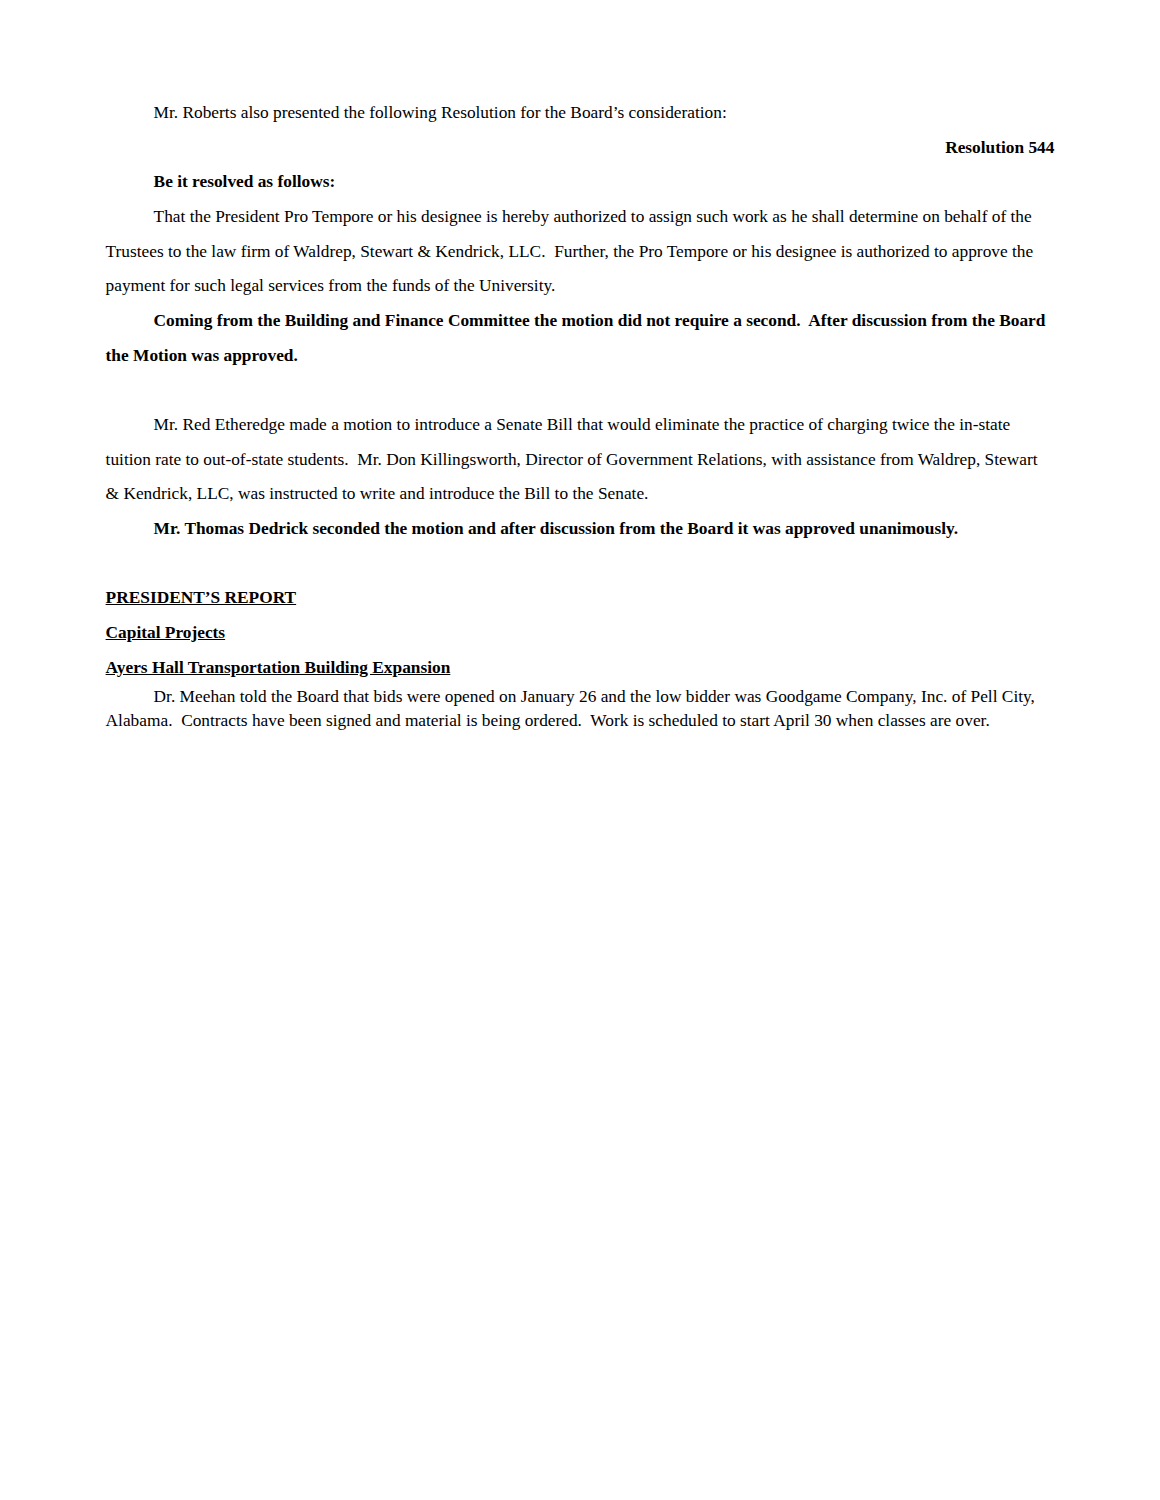Mr. Roberts also presented the following Resolution for the Board’s consideration:
Resolution 544
Be it resolved as follows:
That the President Pro Tempore or his designee is hereby authorized to assign such work as he shall determine on behalf of the Trustees to the law firm of Waldrep, Stewart & Kendrick, LLC. Further, the Pro Tempore or his designee is authorized to approve the payment for such legal services from the funds of the University.
Coming from the Building and Finance Committee the motion did not require a second. After discussion from the Board the Motion was approved.
Mr. Red Etheredge made a motion to introduce a Senate Bill that would eliminate the practice of charging twice the in-state tuition rate to out-of-state students. Mr. Don Killingsworth, Director of Government Relations, with assistance from Waldrep, Stewart & Kendrick, LLC, was instructed to write and introduce the Bill to the Senate.
Mr. Thomas Dedrick seconded the motion and after discussion from the Board it was approved unanimously.
PRESIDENT’S REPORT
Capital Projects
Ayers Hall Transportation Building Expansion
Dr. Meehan told the Board that bids were opened on January 26 and the low bidder was Goodgame Company, Inc. of Pell City, Alabama. Contracts have been signed and material is being ordered. Work is scheduled to start April 30 when classes are over.